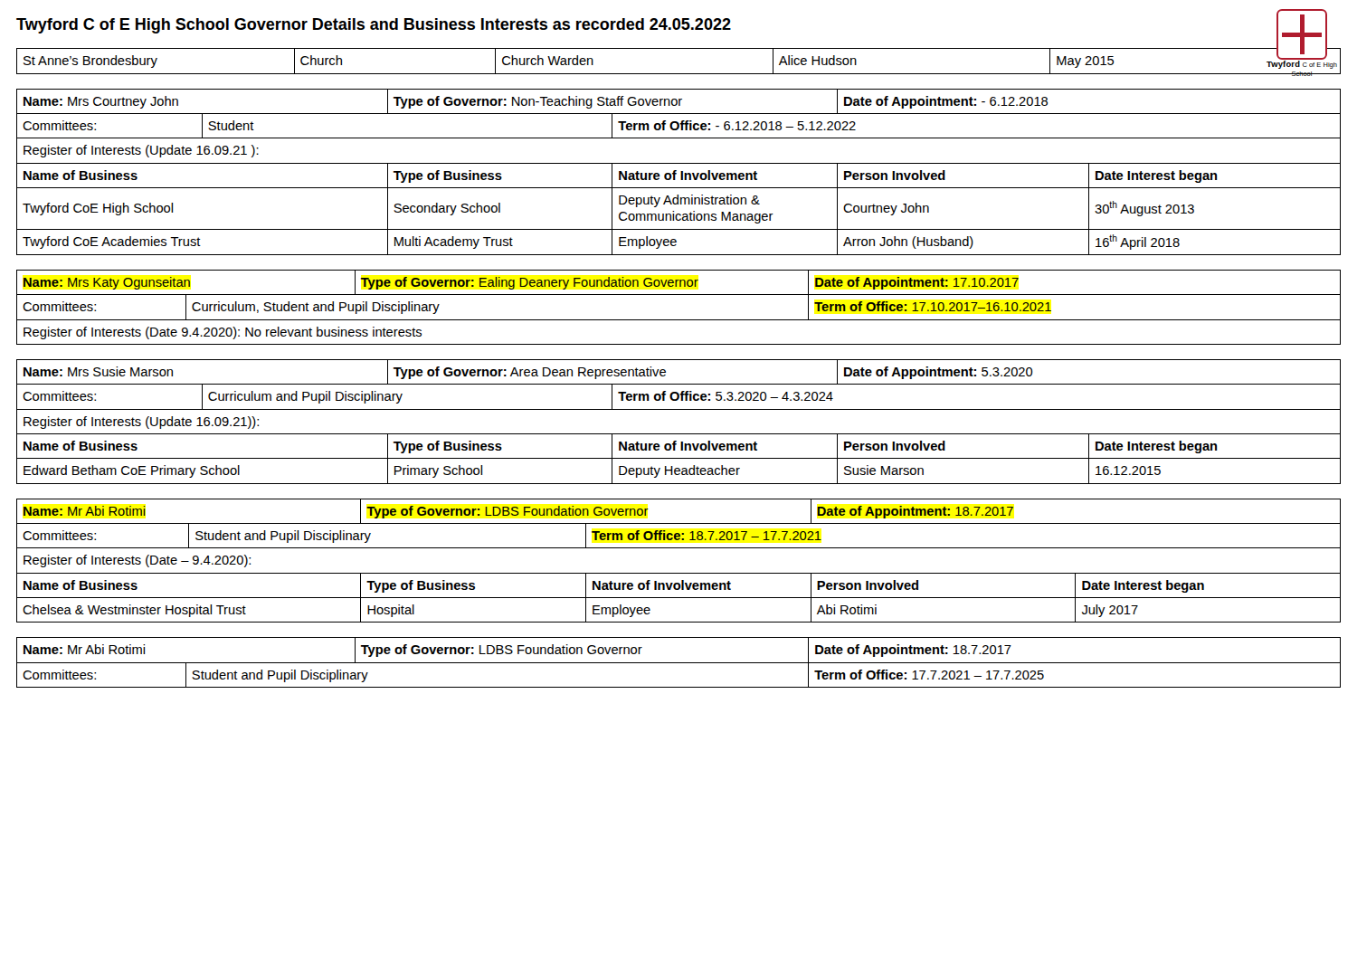Twyford C of E High School
Twyford C of E High School Governor Details and Business Interests as recorded 24.05.2022
| St Anne’s Brondesbury | Church | Church Warden | Alice Hudson | May 2015 |
| Name: Mrs Courtney John | Type of Governor: Non-Teaching Staff Governor | Date of Appointment: - 6.12.2018 |
| Committees: | Student | Term of Office: - 6.12.2018 – 5.12.2022 |
| Register of Interests (Update 16.09.21 ): |
| Name of Business | Type of Business | Nature of Involvement | Person Involved | Date Interest began |
| Twyford CoE High School | Secondary School | Deputy Administration & Communications Manager | Courtney John | 30 th August 2013 |
| Twyford CoE Academies Trust | Multi Academy Trust | Employee | Arron John (Husband) | 16 th April 2018 |
| Name: Mrs Katy Ogunseitan | Type of Governor: Ealing Deanery Foundation Governor | Date of Appointment: 17.10.2017 |
| Committees: | Curriculum, Student and Pupil Disciplinary | Term of Office: 17.10.2017–16.10.2021 |
| Register of Interests (Date 9.4.2020): No relevant business interests |
| Name: Mrs Susie Marson | Type of Governor: Area Dean Representative | Date of Appointment: 5.3.2020 |
| Committees: | Curriculum and Pupil Disciplinary | Term of Office: 5.3.2020 – 4.3.2024 |
| Register of Interests (Update 16.09.21)): |
| Name of Business | Type of Business | Nature of Involvement | Person Involved | Date Interest began |
| Edward Betham CoE Primary School | Primary School | Deputy Headteacher | Susie Marson | 16.12.2015 |
| Name: Mr Abi Rotimi | Type of Governor: LDBS Foundation Governor | Date of Appointment: 18.7.2017 |
| Committees: | Student and Pupil Disciplinary | Term of Office: 18.7.2017 – 17.7.2021 |
| Register of Interests (Date – 9.4.2020): |
| Name of Business | Type of Business | Nature of Involvement | Person Involved | Date Interest began |
| Chelsea & Westminster Hospital Trust | Hospital | Employee | Abi Rotimi | July 2017 |
| Name: Mr Abi Rotimi | Type of Governor: LDBS Foundation Governor | Date of Appointment: 18.7.2017 |
| Committees: | Student and Pupil Disciplinary | Term of Office: 17.7.2021 – 17.7.2025 |